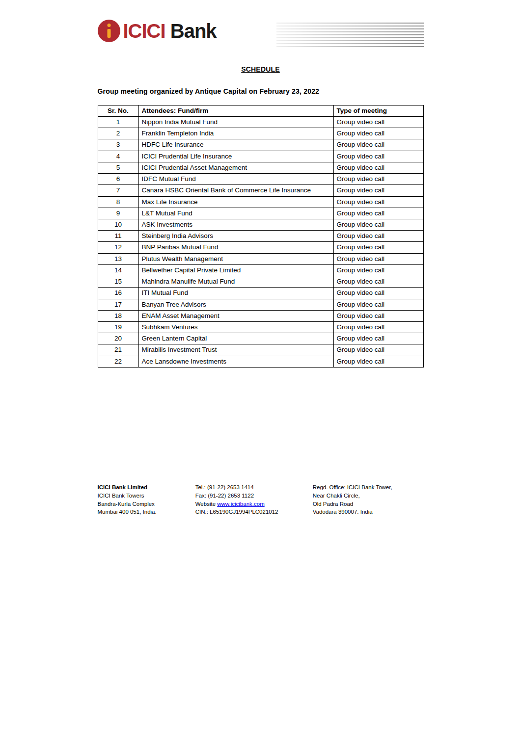ICICI Bank
SCHEDULE
Group meeting organized by Antique Capital on February 23, 2022
| Sr. No. | Attendees: Fund/firm | Type of meeting |
| --- | --- | --- |
| 1 | Nippon India Mutual Fund | Group video call |
| 2 | Franklin Templeton India | Group video call |
| 3 | HDFC Life Insurance | Group video call |
| 4 | ICICI Prudential Life Insurance | Group video call |
| 5 | ICICI Prudential Asset Management | Group video call |
| 6 | IDFC Mutual Fund | Group video call |
| 7 | Canara HSBC Oriental Bank of Commerce Life Insurance | Group video call |
| 8 | Max Life Insurance | Group video call |
| 9 | L&T Mutual Fund | Group video call |
| 10 | ASK Investments | Group video call |
| 11 | Steinberg India Advisors | Group video call |
| 12 | BNP Paribas Mutual Fund | Group video call |
| 13 | Plutus Wealth Management | Group video call |
| 14 | Bellwether Capital Private Limited | Group video call |
| 15 | Mahindra Manulife Mutual Fund | Group video call |
| 16 | ITI Mutual Fund | Group video call |
| 17 | Banyan Tree Advisors | Group video call |
| 18 | ENAM Asset Management | Group video call |
| 19 | Subhkam Ventures | Group video call |
| 20 | Green Lantern Capital | Group video call |
| 21 | Mirabilis Investment Trust | Group video call |
| 22 | Ace Lansdowne Investments | Group video call |
| ICICI Bank Limited | Tel.: (91-22) 2653 1414 | Regd. Office: ICICI Bank Tower, |
| ICICI Bank Towers | Fax: (91-22) 2653 1122 | Near Chakli Circle, |
| Bandra-Kurla Complex | Website www.icicibank.com | Old Padra Road |
| Mumbai 400 051, India. | CIN.: L65190GJ1994PLC021012 | Vadodara 390007. India |